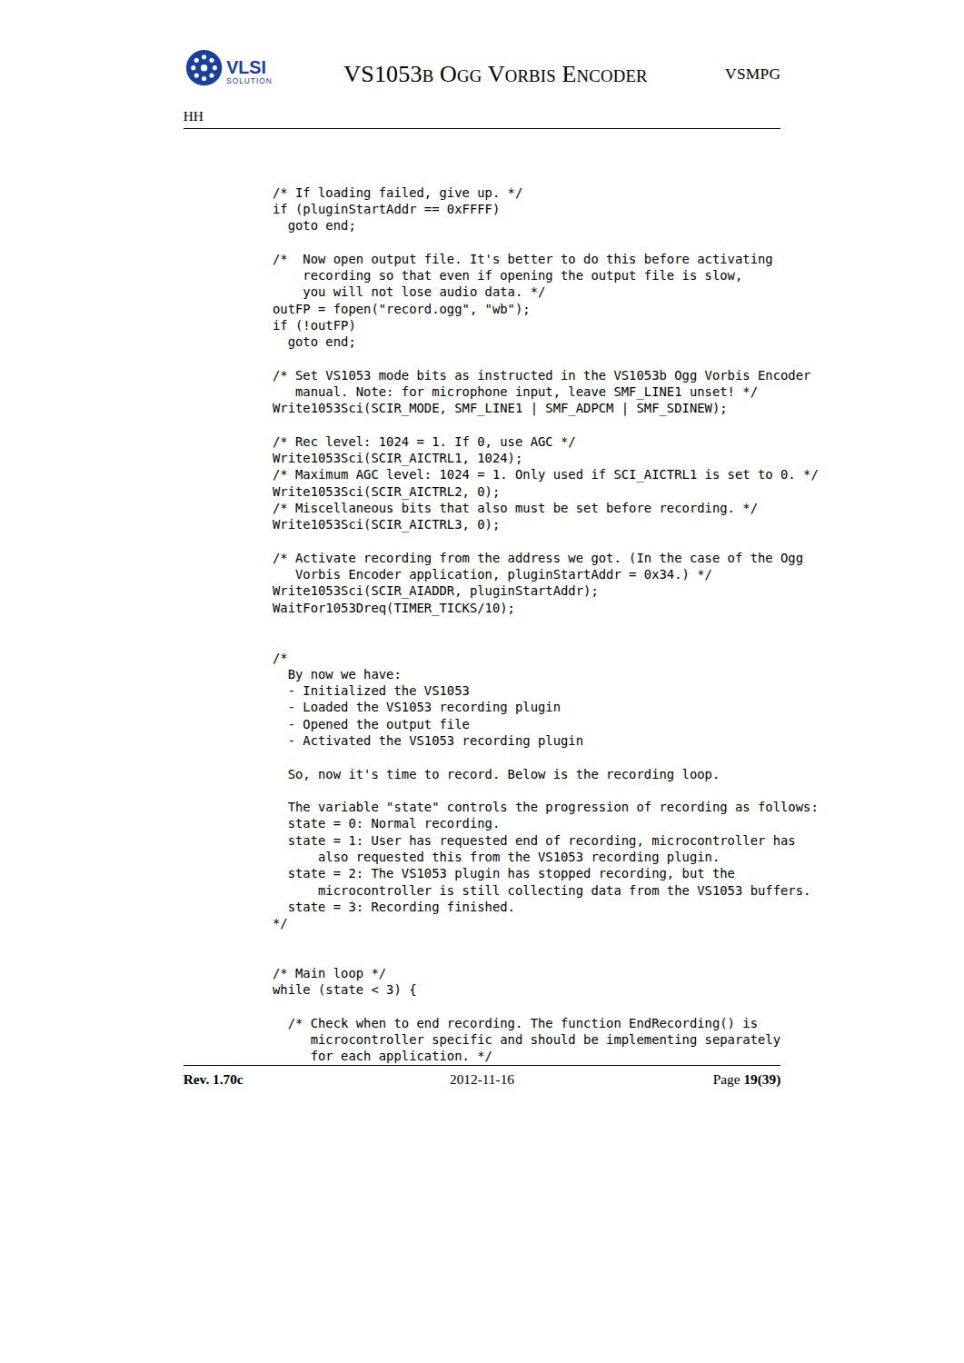VLSI SOLUTION
VS1053B OGG VORBIS ENCODER
VSMPG
HH
/* If loading failed, give up. */
if (pluginStartAddr == 0xFFFF)
  goto end;

/*  Now open output file. It's better to do this before activating
    recording so that even if opening the output file is slow,
    you will not lose audio data. */
outFP = fopen("record.ogg", "wb");
if (!outFP)
  goto end;

/* Set VS1053 mode bits as instructed in the VS1053b Ogg Vorbis Encoder
   manual. Note: for microphone input, leave SMF_LINE1 unset! */
Write1053Sci(SCIR_MODE, SMF_LINE1 | SMF_ADPCM | SMF_SDINEW);

/* Rec level: 1024 = 1. If 0, use AGC */
Write1053Sci(SCIR_AICTRL1, 1024);
/* Maximum AGC level: 1024 = 1. Only used if SCI_AICTRL1 is set to 0. */
Write1053Sci(SCIR_AICTRL2, 0);
/* Miscellaneous bits that also must be set before recording. */
Write1053Sci(SCIR_AICTRL3, 0);

/* Activate recording from the address we got. (In the case of the Ogg
   Vorbis Encoder application, pluginStartAddr = 0x34.) */
Write1053Sci(SCIR_AIADDR, pluginStartAddr);
WaitFor1053Dreq(TIMER_TICKS/10);


/*
  By now we have:
  - Initialized the VS1053
  - Loaded the VS1053 recording plugin
  - Opened the output file
  - Activated the VS1053 recording plugin

  So, now it's time to record. Below is the recording loop.

  The variable "state" controls the progression of recording as follows:
  state = 0: Normal recording.
  state = 1: User has requested end of recording, microcontroller has
      also requested this from the VS1053 recording plugin.
  state = 2: The VS1053 plugin has stopped recording, but the
      microcontroller is still collecting data from the VS1053 buffers.
  state = 3: Recording finished.
*/


/* Main loop */
while (state < 3) {

  /* Check when to end recording. The function EndRecording() is
     microcontroller specific and should be implementing separately
     for each application. */
Rev. 1.70c
2012-11-16
Page 19(39)